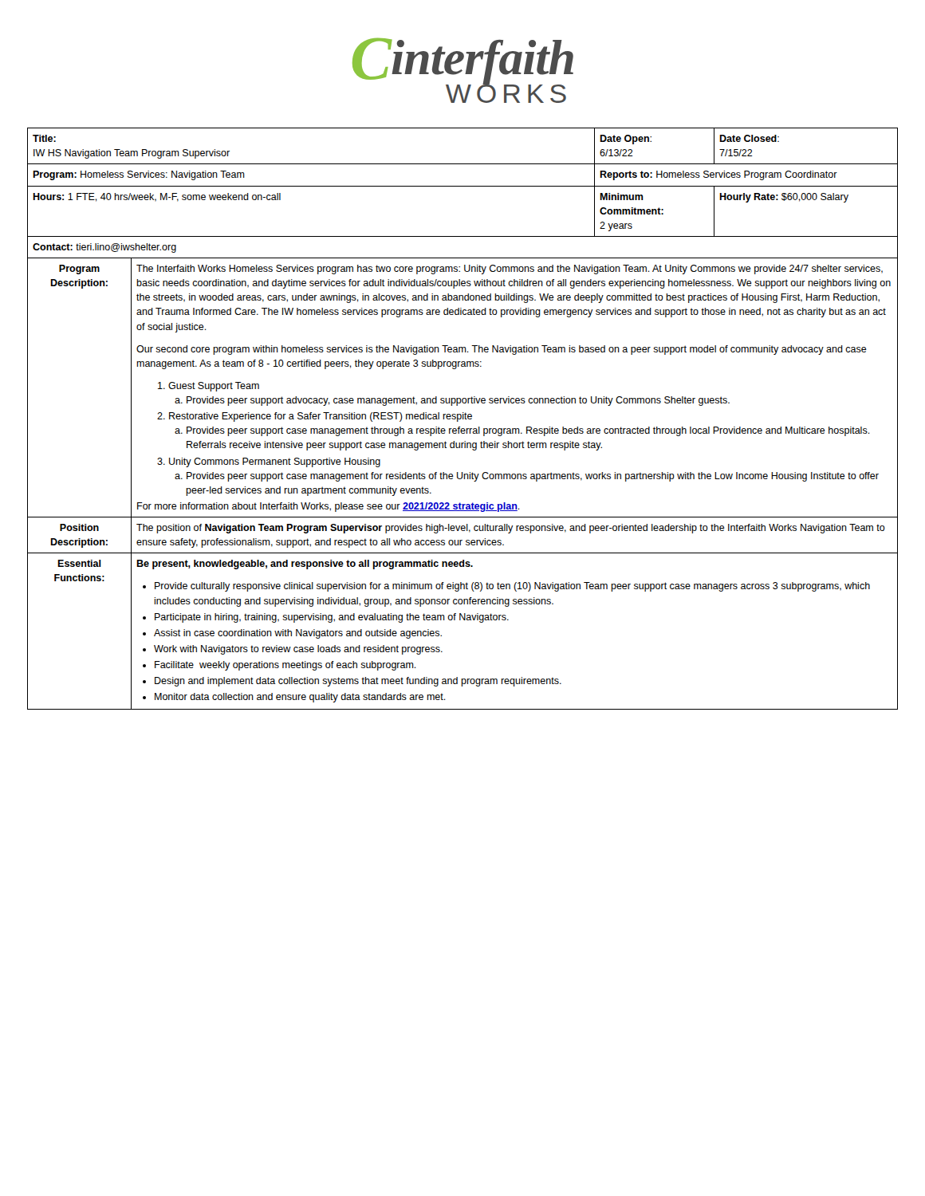Cinterfaith
WORKS
| Title: IW HS Navigation Team Program Supervisor | Date Open : 6/13/22 | Date Closed : 7/15/22 |
| Program: Homeless Services: Navigation Team | Reports to: Homeless Services Program Coordinator |
| Hours: 1 FTE, 40 hrs/week, M-F, some weekend on-call | Minimum Commitment: 2 years | Hourly Rate: $60,000 Salary |
| Contact: tieri.lino@iwshelter.org |
| Program Description: | The Interfaith Works Homeless Services program has two core programs: Unity Commons and the Navigation Team. At Unity Commons we provide 24/7 shelter services, basic needs coordination, and daytime services for adult individuals/couples without children of all genders experiencing homelessness. We support our neighbors living on the streets, in wooded areas, cars, under awnings, in alcoves, and in abandoned buildings. We are deeply committed to best practices of Housing First, Harm Reduction, and Trauma Informed Care. The IW homeless services programs are dedicated to providing emergency services and support to those in need, not as charity but as an act of social justice. Our second core program within homeless services is the Navigation Team. The Navigation Team is based on a peer support model of community advocacy and case management. As a team of 8 - 10 certified peers, they operate 3 subprograms: Guest Support Team Provides peer support advocacy, case management, and supportive services connection to Unity Commons Shelter guests. Restorative Experience for a Safer Transition (REST) medical respite Provides peer support case management through a respite referral program. Respite beds are contracted through local Providence and Multicare hospitals. Referrals receive intensive peer support case management during their short term respite stay. Unity Commons Permanent Supportive Housing Provides peer support case management for residents of the Unity Commons apartments, works in partnership with the Low Income Housing Institute to offer peer-led services and run apartment community events. For more information about Interfaith Works, please see our 2021/2022 strategic plan . |
| Position Description: | The position of Navigation Team Program Supervisor provides high-level, culturally responsive, and peer-oriented leadership to the Interfaith Works Navigation Team to ensure safety, professionalism, support, and respect to all who access our services. |
| Essential Functions: | Be present, knowledgeable, and responsive to all programmatic needs. Provide culturally responsive clinical supervision for a minimum of eight (8) to ten (10) Navigation Team peer support case managers across 3 subprograms, which includes conducting and supervising individual, group, and sponsor conferencing sessions. Participate in hiring, training, supervising, and evaluating the team of Navigators. Assist in case coordination with Navigators and outside agencies. Work with Navigators to review case loads and resident progress. Facilitate weekly operations meetings of each subprogram. Design and implement data collection systems that meet funding and program requirements. Monitor data collection and ensure quality data standards are met. |